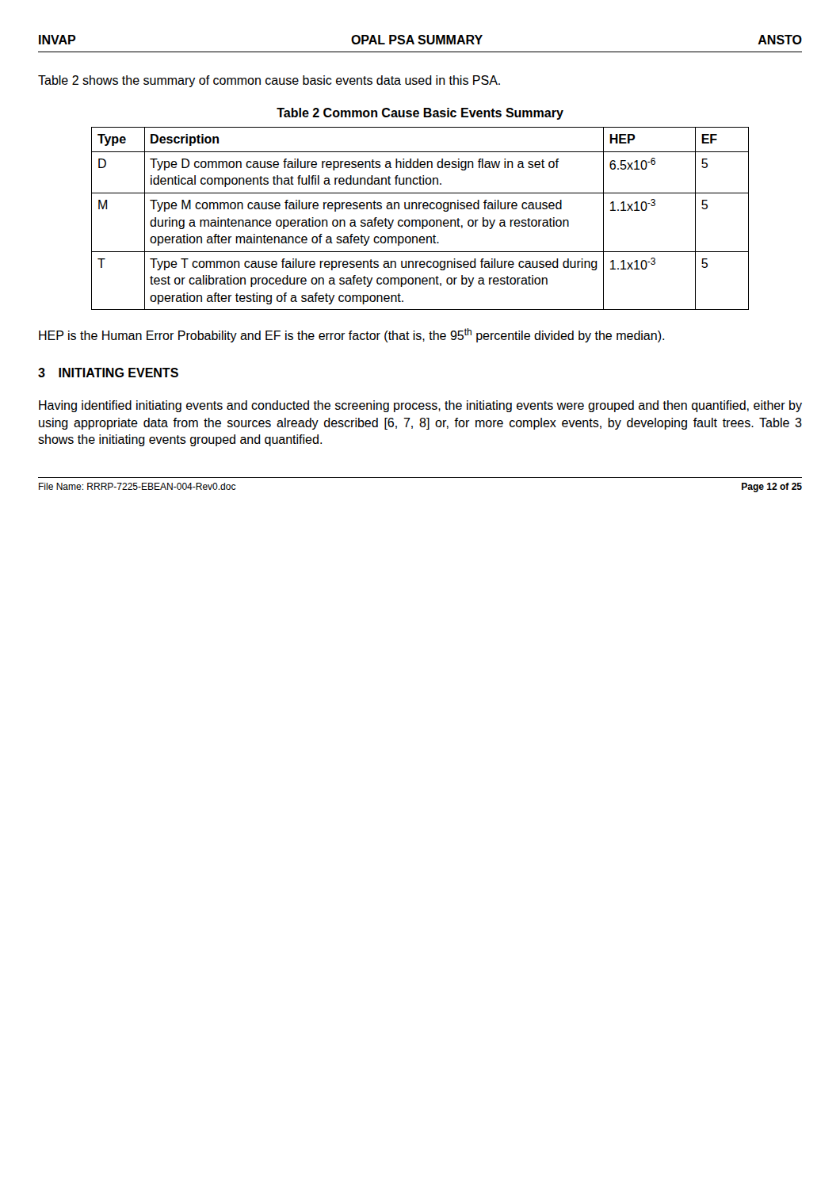INVAP OPAL PSA SUMMARY ANSTO
Table 2 shows the summary of common cause basic events data used in this PSA.
Table 2 Common Cause Basic Events Summary
| Type | Description | HEP | EF |
| --- | --- | --- | --- |
| D | Type D common cause failure represents a hidden design flaw in a set of identical components that fulfil a redundant function. | 6.5x10 -6 | 5 |
| M | Type M common cause failure represents an unrecognised failure caused during a maintenance operation on a safety component, or by a restoration operation after maintenance of a safety component. | 1.1x10 -3 | 5 |
| T | Type T common cause failure represents an unrecognised failure caused during test or calibration procedure on a safety component, or by a restoration operation after testing of a safety component. | 1.1x10 -3 | 5 |
HEP is the Human Error Probability and EF is the error factor (that is, the 95th percentile divided by the median).
3 INITIATING EVENTS
Having identified initiating events and conducted the screening process, the initiating events were grouped and then quantified, either by using appropriate data from the sources already described [6, 7, 8] or, for more complex events, by developing fault trees. Table 3 shows the initiating events grouped and quantified.
File Name: RRRP-7225-EBEAN-004-Rev0.doc Page 12 of 25